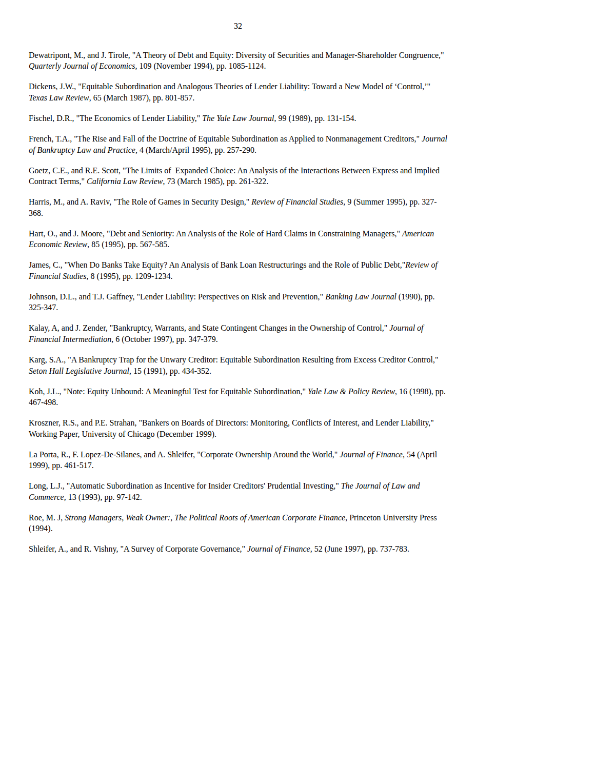32
Dewatripont, M., and J. Tirole, "A Theory of Debt and Equity: Diversity of Securities and Manager-Shareholder Congruence," Quarterly Journal of Economics, 109 (November 1994), pp. 1085-1124.
Dickens, J.W., "Equitable Subordination and Analogous Theories of Lender Liability: Toward a New Model of ‘Control,’" Texas Law Review, 65 (March 1987), pp. 801-857.
Fischel, D.R., "The Economics of Lender Liability," The Yale Law Journal, 99 (1989), pp. 131-154.
French, T.A., "The Rise and Fall of the Doctrine of Equitable Subordination as Applied to Nonmanagement Creditors," Journal of Bankruptcy Law and Practice, 4 (March/April 1995), pp. 257-290.
Goetz, C.E., and R.E. Scott, "The Limits of Expanded Choice: An Analysis of the Interactions Between Express and Implied Contract Terms," California Law Review, 73 (March 1985), pp. 261-322.
Harris, M., and A. Raviv, "The Role of Games in Security Design," Review of Financial Studies, 9 (Summer 1995), pp. 327-368.
Hart, O., and J. Moore, "Debt and Seniority: An Analysis of the Role of Hard Claims in Constraining Managers," American Economic Review, 85 (1995), pp. 567-585.
James, C., "When Do Banks Take Equity? An Analysis of Bank Loan Restructurings and the Role of Public Debt,"Review of Financial Studies, 8 (1995), pp. 1209-1234.
Johnson, D.L., and T.J. Gaffney, "Lender Liability: Perspectives on Risk and Prevention," Banking Law Journal (1990), pp. 325-347.
Kalay, A, and J. Zender, "Bankruptcy, Warrants, and State Contingent Changes in the Ownership of Control," Journal of Financial Intermediation, 6 (October 1997), pp. 347-379.
Karg, S.A., "A Bankruptcy Trap for the Unwary Creditor: Equitable Subordination Resulting from Excess Creditor Control," Seton Hall Legislative Journal, 15 (1991), pp. 434-352.
Koh, J.L., "Note: Equity Unbound: A Meaningful Test for Equitable Subordination," Yale Law & Policy Review, 16 (1998), pp. 467-498.
Kroszner, R.S., and P.E. Strahan, "Bankers on Boards of Directors: Monitoring, Conflicts of Interest, and Lender Liability," Working Paper, University of Chicago (December 1999).
La Porta, R., F. Lopez-De-Silanes, and A. Shleifer, "Corporate Ownership Around the World," Journal of Finance, 54 (April 1999), pp. 461-517.
Long, L.J., "Automatic Subordination as Incentive for Insider Creditors' Prudential Investing," The Journal of Law and Commerce, 13 (1993), pp. 97-142.
Roe, M. J, Strong Managers, Weak Owner:, The Political Roots of American Corporate Finance, Princeton University Press (1994).
Shleifer, A., and R. Vishny, "A Survey of Corporate Governance," Journal of Finance, 52 (June 1997), pp. 737-783.